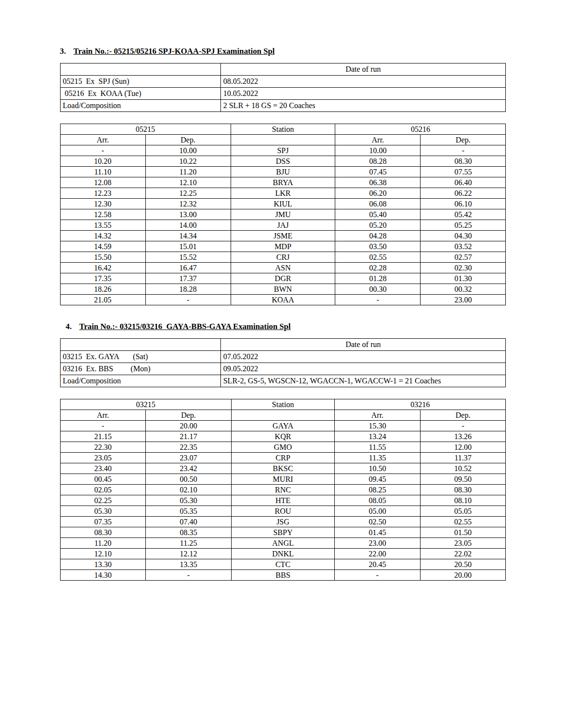3. Train No.:- 05215/05216 SPJ-KOAA-SPJ Examination Spl
| | Date of run |
| 05215 Ex SPJ (Sun) | 08.05.2022 |
| 05216 Ex KOAA (Tue) | 10.05.2022 |
| Load/Composition | 2 SLR + 18 GS = 20 Coaches |
| 05215 | Station | 05216 |
| --- | --- | --- |
| Arr. | Dep. | | Arr. | Dep. |
| - | 10.00 | SPJ | 10.00 | - |
| 10.20 | 10.22 | DSS | 08.28 | 08.30 |
| 11.10 | 11.20 | BJU | 07.45 | 07.55 |
| 12.08 | 12.10 | BRYA | 06.38 | 06.40 |
| 12.23 | 12.25 | LKR | 06.20 | 06.22 |
| 12.30 | 12.32 | KIUL | 06.08 | 06.10 |
| 12.58 | 13.00 | JMU | 05.40 | 05.42 |
| 13.55 | 14.00 | JAJ | 05.20 | 05.25 |
| 14.32 | 14.34 | JSME | 04.28 | 04.30 |
| 14.59 | 15.01 | MDP | 03.50 | 03.52 |
| 15.50 | 15.52 | CRJ | 02.55 | 02.57 |
| 16.42 | 16.47 | ASN | 02.28 | 02.30 |
| 17.35 | 17.37 | DGR | 01.28 | 01.30 |
| 18.26 | 18.28 | BWN | 00.30 | 00.32 |
| 21.05 | - | KOAA | - | 23.00 |
4. Train No.:- 03215/03216 GAYA-BBS-GAYA Examination Spl
| | Date of run |
| 03215 Ex. GAYA (Sat) | 07.05.2022 |
| 03216 Ex. BBS (Mon) | 09.05.2022 |
| Load/Composition | SLR-2, GS-5, WGSCN-12, WGACCN-1, WGACCW-1 = 21 Coaches |
| 03215 | Station | 03216 |
| --- | --- | --- |
| Arr. | Dep. | | Arr. | Dep. |
| - | 20.00 | GAYA | 15.30 | - |
| 21.15 | 21.17 | KQR | 13.24 | 13.26 |
| 22.30 | 22.35 | GMO | 11.55 | 12.00 |
| 23.05 | 23.07 | CRP | 11.35 | 11.37 |
| 23.40 | 23.42 | BKSC | 10.50 | 10.52 |
| 00.45 | 00.50 | MURI | 09.45 | 09.50 |
| 02.05 | 02.10 | RNC | 08.25 | 08.30 |
| 02.25 | 05.30 | HTE | 08.05 | 08.10 |
| 05.30 | 05.35 | ROU | 05.00 | 05.05 |
| 07.35 | 07.40 | JSG | 02.50 | 02.55 |
| 08.30 | 08.35 | SBPY | 01.45 | 01.50 |
| 11.20 | 11.25 | ANGL | 23.00 | 23.05 |
| 12.10 | 12.12 | DNKL | 22.00 | 22.02 |
| 13.30 | 13.35 | CTC | 20.45 | 20.50 |
| 14.30 | - | BBS | - | 20.00 |